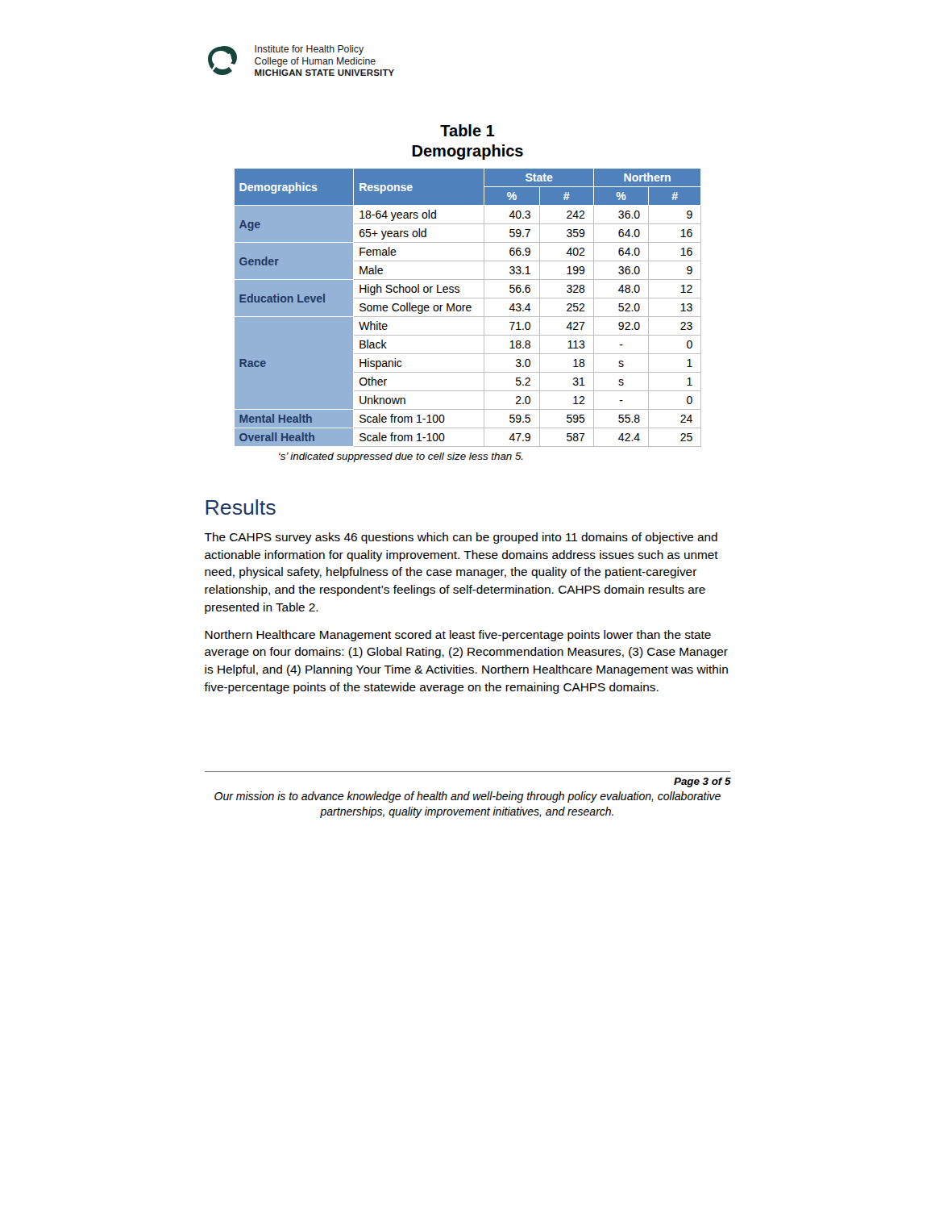Institute for Health Policy College of Human Medicine MICHIGAN STATE UNIVERSITY
Table 1 Demographics
| Demographics | Response | State | Northern |
| --- | --- | --- | --- |
| % | # | % | # |
| Age | 18-64 years old | 40.3 | 242 | 36.0 | 9 |
| 65+ years old | 59.7 | 359 | 64.0 | 16 |
| Gender | Female | 66.9 | 402 | 64.0 | 16 |
| Male | 33.1 | 199 | 36.0 | 9 |
| Education Level | High School or Less | 56.6 | 328 | 48.0 | 12 |
| Some College or More | 43.4 | 252 | 52.0 | 13 |
| Race | White | 71.0 | 427 | 92.0 | 23 |
| Black | 18.8 | 113 | - | 0 |
| Hispanic | 3.0 | 18 | s | 1 |
| Other | 5.2 | 31 | s | 1 |
| Unknown | 2.0 | 12 | - | 0 |
| Mental Health | Scale from 1-100 | 59.5 | 595 | 55.8 | 24 |
| Overall Health | Scale from 1-100 | 47.9 | 587 | 42.4 | 25 |
‘s’ indicated suppressed due to cell size less than 5.
Results
The CAHPS survey asks 46 questions which can be grouped into 11 domains of objective and actionable information for quality improvement. These domains address issues such as unmet need, physical safety, helpfulness of the case manager, the quality of the patient-caregiver relationship, and the respondent’s feelings of self-determination. CAHPS domain results are presented in Table 2.
Northern Healthcare Management scored at least five-percentage points lower than the state average on four domains: (1) Global Rating, (2) Recommendation Measures, (3) Case Manager is Helpful, and (4) Planning Your Time & Activities. Northern Healthcare Management was within five-percentage points of the statewide average on the remaining CAHPS domains.
Page 3 of 5
Our mission is to advance knowledge of health and well-being through policy evaluation, collaborative
partnerships, quality improvement initiatives, and research.